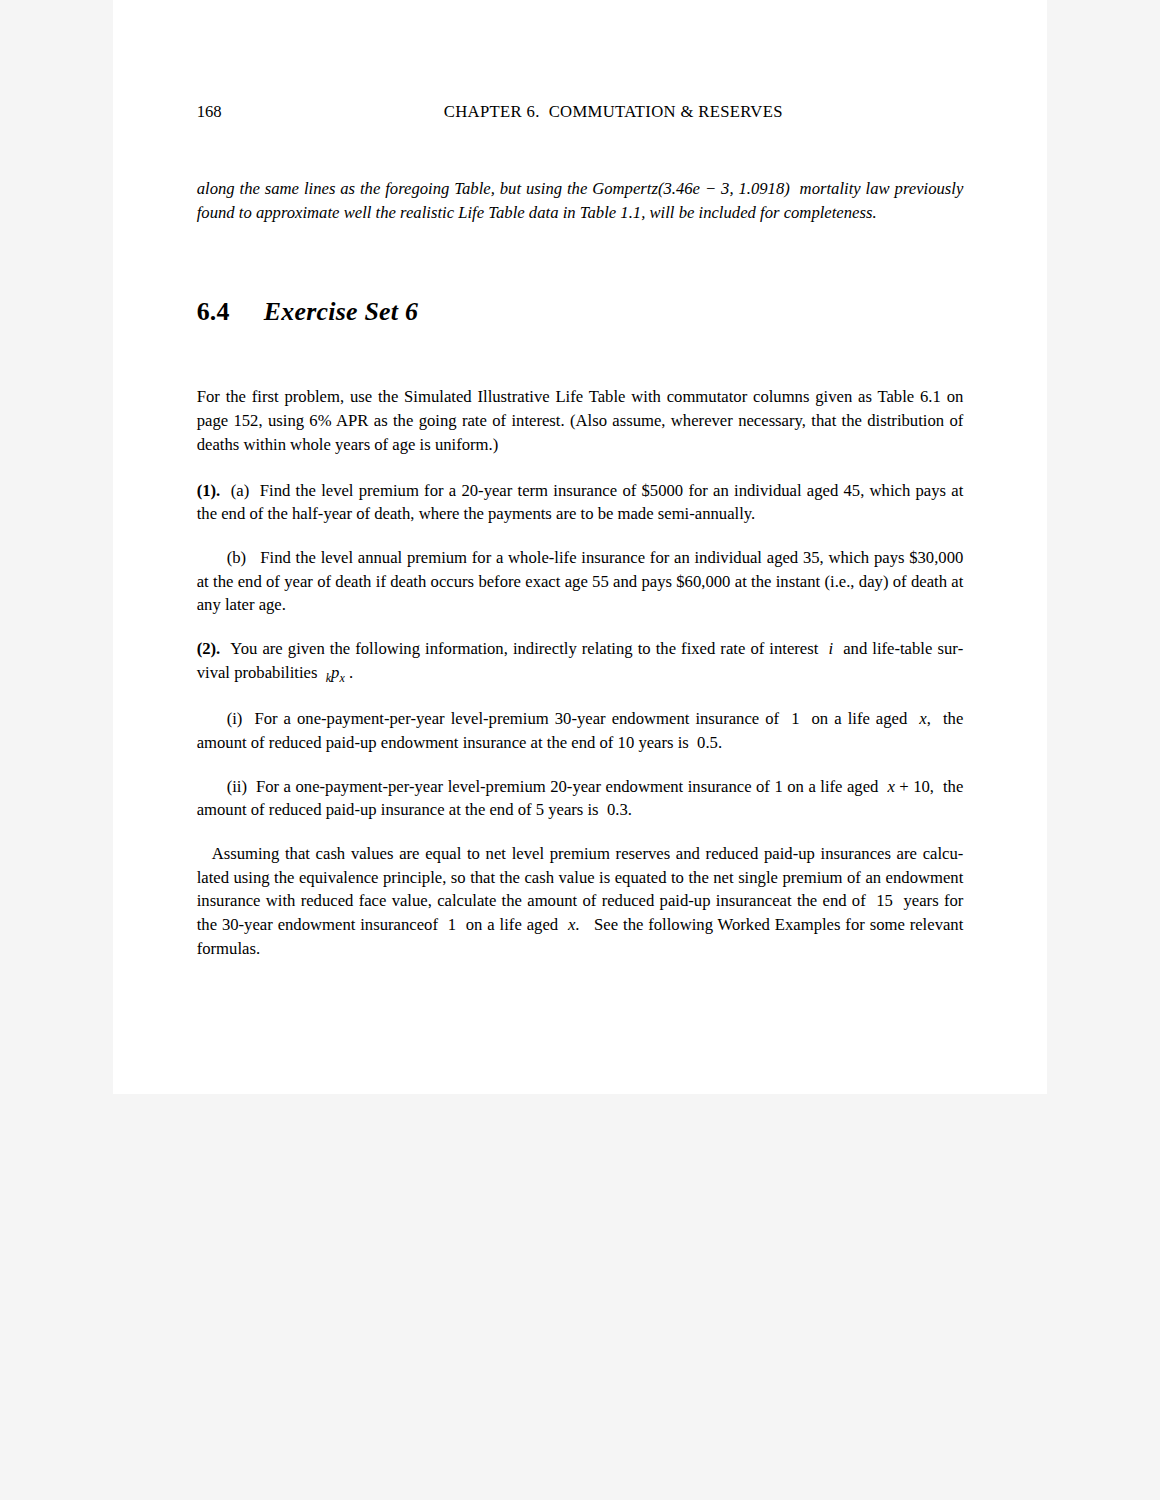168 Chapter 6. Commutation & Reserves
along the same lines as the foregoing Table, but using the Gompertz(3.46e − 3, 1.0918) mortality law previously found to approximate well the realistic Life Table data in Table 1.1, will be included for completeness.
6.4 Exercise Set 6
For the first problem, use the Simulated Illustrative Life Table with commutator columns given as Table 6.1 on page 152, using 6% APR as the going rate of interest. (Also assume, wherever necessary, that the distribution of deaths within whole years of age is uniform.)
(1). (a) Find the level premium for a 20-year term insurance of $5000 for an individual aged 45, which pays at the end of the half-year of death, where the payments are to be made semi-annually.
(b) Find the level annual premium for a whole-life insurance for an individual aged 35, which pays $30,000 at the end of year of death if death occurs before exact age 55 and pays $60,000 at the instant (i.e., day) of death at any later age.
(2). You are given the following information, indirectly relating to the fixed rate of interest i and life-table survival probabilities kpx .
(i) For a one-payment-per-year level-premium 30-year endowment insurance of 1 on a life aged x, the amount of reduced paid-up endowment insurance at the end of 10 years is 0.5.
(ii) For a one-payment-per-year level-premium 20-year endowment insurance of 1 on a life aged x + 10, the amount of reduced paid-up insurance at the end of 5 years is 0.3.
Assuming that cash values are equal to net level premium reserves and reduced paid-up insurances are calculated using the equivalence principle, so that the cash value is equated to the net single premium of an endowment insurance with reduced face value, calculate the amount of reduced paid-up insuranceat the end of 15 years for the 30-year endowment insuranceof 1 on a life aged x. See the following Worked Examples for some relevant formulas.